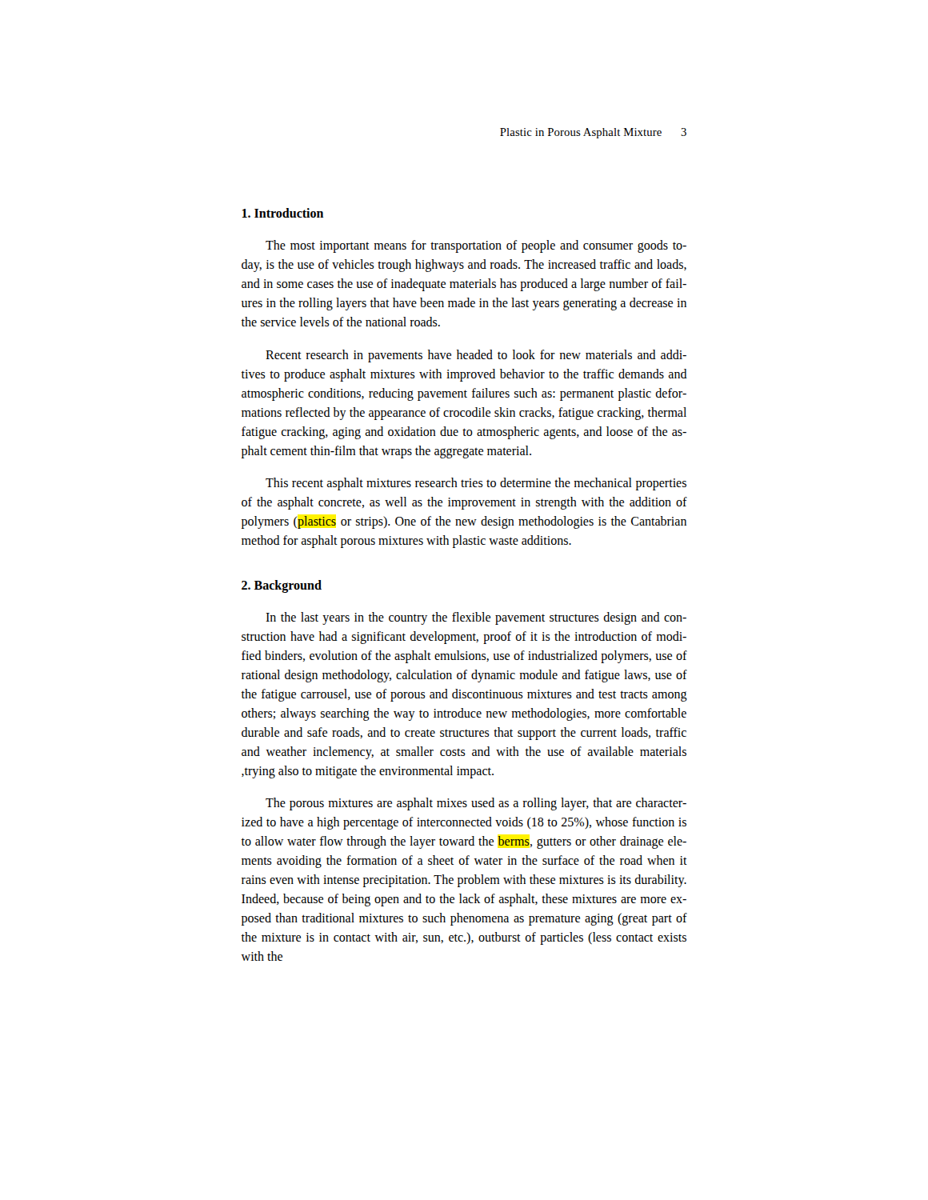Plastic in Porous Asphalt Mixture3
1. Introduction
The most important means for transportation of people and consumer goods today, is the use of vehicles trough highways and roads. The increased traffic and loads, and in some cases the use of inadequate materials has produced a large number of failures in the rolling layers that have been made in the last years generating a decrease in the service levels of the national roads.
Recent research in pavements have headed to look for new materials and additives to produce asphalt mixtures with improved behavior to the traffic demands and atmospheric conditions, reducing pavement failures such as: permanent plastic deformations reflected by the appearance of crocodile skin cracks, fatigue cracking, thermal fatigue cracking, aging and oxidation due to atmospheric agents, and loose of the asphalt cement thin-film that wraps the aggregate material.
This recent asphalt mixtures research tries to determine the mechanical properties of the asphalt concrete, as well as the improvement in strength with the addition of polymers (plastics or strips). One of the new design methodologies is the Cantabrian method for asphalt porous mixtures with plastic waste additions.
2. Background
In the last years in the country the flexible pavement structures design and construction have had a significant development, proof of it is the introduction of modified binders, evolution of the asphalt emulsions, use of industrialized polymers, use of rational design methodology, calculation of dynamic module and fatigue laws, use of the fatigue carrousel, use of porous and discontinuous mixtures and test tracts among others; always searching the way to introduce new methodologies, more comfortable durable and safe roads, and to create structures that support the current loads, traffic and weather inclemency, at smaller costs and with the use of available materials ,trying also to mitigate the environmental impact.
The porous mixtures are asphalt mixes used as a rolling layer, that are characterized to have a high percentage of interconnected voids (18 to 25%), whose function is to allow water flow through the layer toward the berms, gutters or other drainage elements avoiding the formation of a sheet of water in the surface of the road when it rains even with intense precipitation. The problem with these mixtures is its durability. Indeed, because of being open and to the lack of asphalt, these mixtures are more exposed than traditional mixtures to such phenomena as premature aging (great part of the mixture is in contact with air, sun, etc.), outburst of particles (less contact exists with the